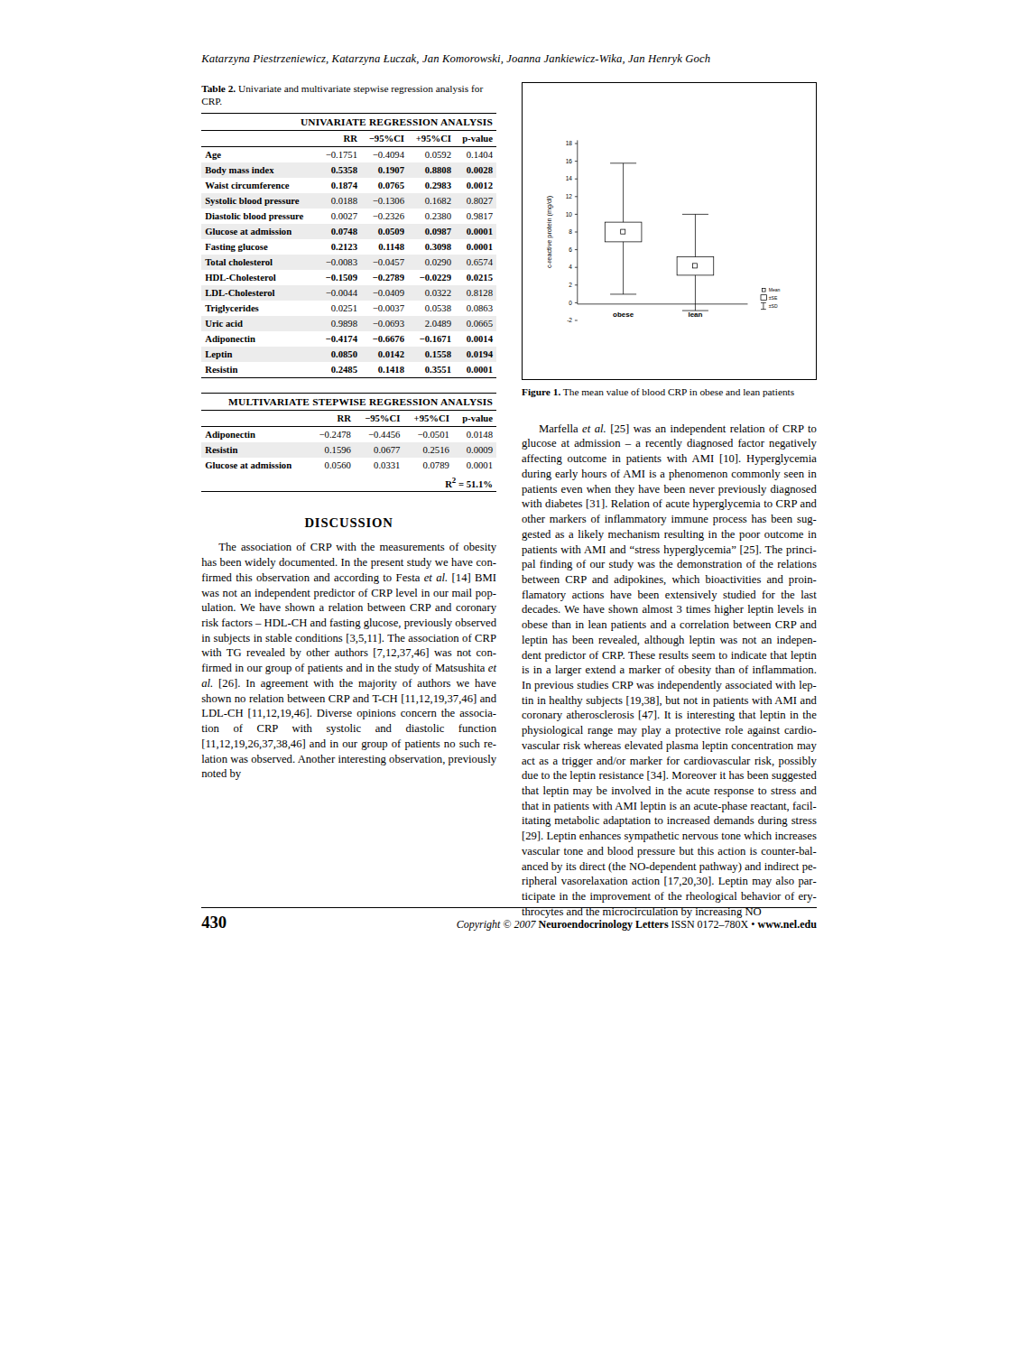Katarzyna Piestrzeniewicz, Katarzyna Łuczak, Jan Komorowski, Joanna Jankiewicz-Wika, Jan Henryk Goch
Table 2. Univariate and multivariate stepwise regression analysis for CRP.
| UNIVARIATE REGRESSION ANALYSIS |
| | RR | −95%CI | +95%CI | p-value |
| Age | −0.1751 | −0.4094 | 0.0592 | 0.1404 |
| Body mass index | 0.5358 | 0.1907 | 0.8808 | 0.0028 |
| Waist circumference | 0.1874 | 0.0765 | 0.2983 | 0.0012 |
| Systolic blood pressure | 0.0188 | −0.1306 | 0.1682 | 0.8027 |
| Diastolic blood pressure | 0.0027 | −0.2326 | 0.2380 | 0.9817 |
| Glucose at admission | 0.0748 | 0.0509 | 0.0987 | 0.0001 |
| Fasting glucose | 0.2123 | 0.1148 | 0.3098 | 0.0001 |
| Total cholesterol | −0.0083 | −0.0457 | 0.0290 | 0.6574 |
| HDL-Cholesterol | −0.1509 | −0.2789 | −0.0229 | 0.0215 |
| LDL-Cholesterol | −0.0044 | −0.0409 | 0.0322 | 0.8128 |
| Triglycerides | 0.0251 | −0.0037 | 0.0538 | 0.0863 |
| Uric acid | 0.9898 | −0.0693 | 2.0489 | 0.0665 |
| Adiponectin | −0.4174 | −0.6676 | −0.1671 | 0.0014 |
| Leptin | 0.0850 | 0.0142 | 0.1558 | 0.0194 |
| Resistin | 0.2485 | 0.1418 | 0.3551 | 0.0001 |
| MULTIVARIATE STEPWISE REGRESSION ANALYSIS |
| | RR | −95%CI | +95%CI | p-value |
| Adiponectin | −0.2478 | −0.4456 | −0.0501 | 0.0148 |
| Resistin | 0.1596 | 0.0677 | 0.2516 | 0.0009 |
| Glucose at admission | 0.0560 | 0.0331 | 0.0789 | 0.0001 |
| R 2 = 51.1% |
DISCUSSION
The association of CRP with the measurements of obesity has been widely documented. In the present study we have confirmed this observation and according to Festa et al. [14] BMI was not an independent predictor of CRP level in our mail population. We have shown a relation between CRP and coronary risk factors – HDL-CH and fasting glucose, previously observed in subjects in stable conditions [3,5,11]. The association of CRP with TG revealed by other authors [7,12,37,46] was not confirmed in our group of patients and in the study of Matsushita et al. [26]. In agreement with the majority of authors we have shown no relation between CRP and T-CH [11,12,19,37,46] and LDL-CH [11,12,19,46]. Diverse opinions concern the association of CRP with systolic and diastolic function [11,12,19,26,37,38,46] and in our group of patients no such relation was observed. Another interesting observation, previously noted by
18 16 14 12 10 8 6 4 2 0 -2 c-reactive protein (mg/dl) obese lean Mean ±SE ±SD
Figure 1. The mean value of blood CRP in obese and lean patients
Marfella et al. [25] was an independent relation of CRP to glucose at admission – a recently diagnosed factor negatively affecting outcome in patients with AMI [10]. Hyperglycemia during early hours of AMI is a phenomenon commonly seen in patients even when they have been never previously diagnosed with diabetes [31]. Relation of acute hyperglycemia to CRP and other markers of inflammatory immune process has been suggested as a likely mechanism resulting in the poor outcome in patients with AMI and “stress hyperglycemia” [25]. The principal finding of our study was the demonstration of the relations between CRP and adipokines, which bioactivities and proinflamatory actions have been extensively studied for the last decades. We have shown almost 3 times higher leptin levels in obese than in lean patients and a correlation between CRP and leptin has been revealed, although leptin was not an independent predictor of CRP. These results seem to indicate that leptin is in a larger extend a marker of obesity than of inflammation. In previous studies CRP was independently associated with leptin in healthy subjects [19,38], but not in patients with AMI and coronary atherosclerosis [47]. It is interesting that leptin in the physiological range may play a protective role against cardiovascular risk whereas elevated plasma leptin concentration may act as a trigger and/or marker for cardiovascular risk, possibly due to the leptin resistance [34]. Moreover it has been suggested that leptin may be involved in the acute response to stress and that in patients with AMI leptin is an acute-phase reactant, facilitating metabolic adaptation to increased demands during stress [29]. Leptin enhances sympathetic nervous tone which increases vascular tone and blood pressure but this action is counter-balanced by its direct (the NO-dependent pathway) and indirect peripheral vasorelaxation action [17,20,30]. Leptin may also participate in the improvement of the rheological behavior of erythrocytes and the microcirculation by increasing NO
430
Copyright © 2007 Neuroendocrinology Letters ISSN 0172–780X • www.nel.edu